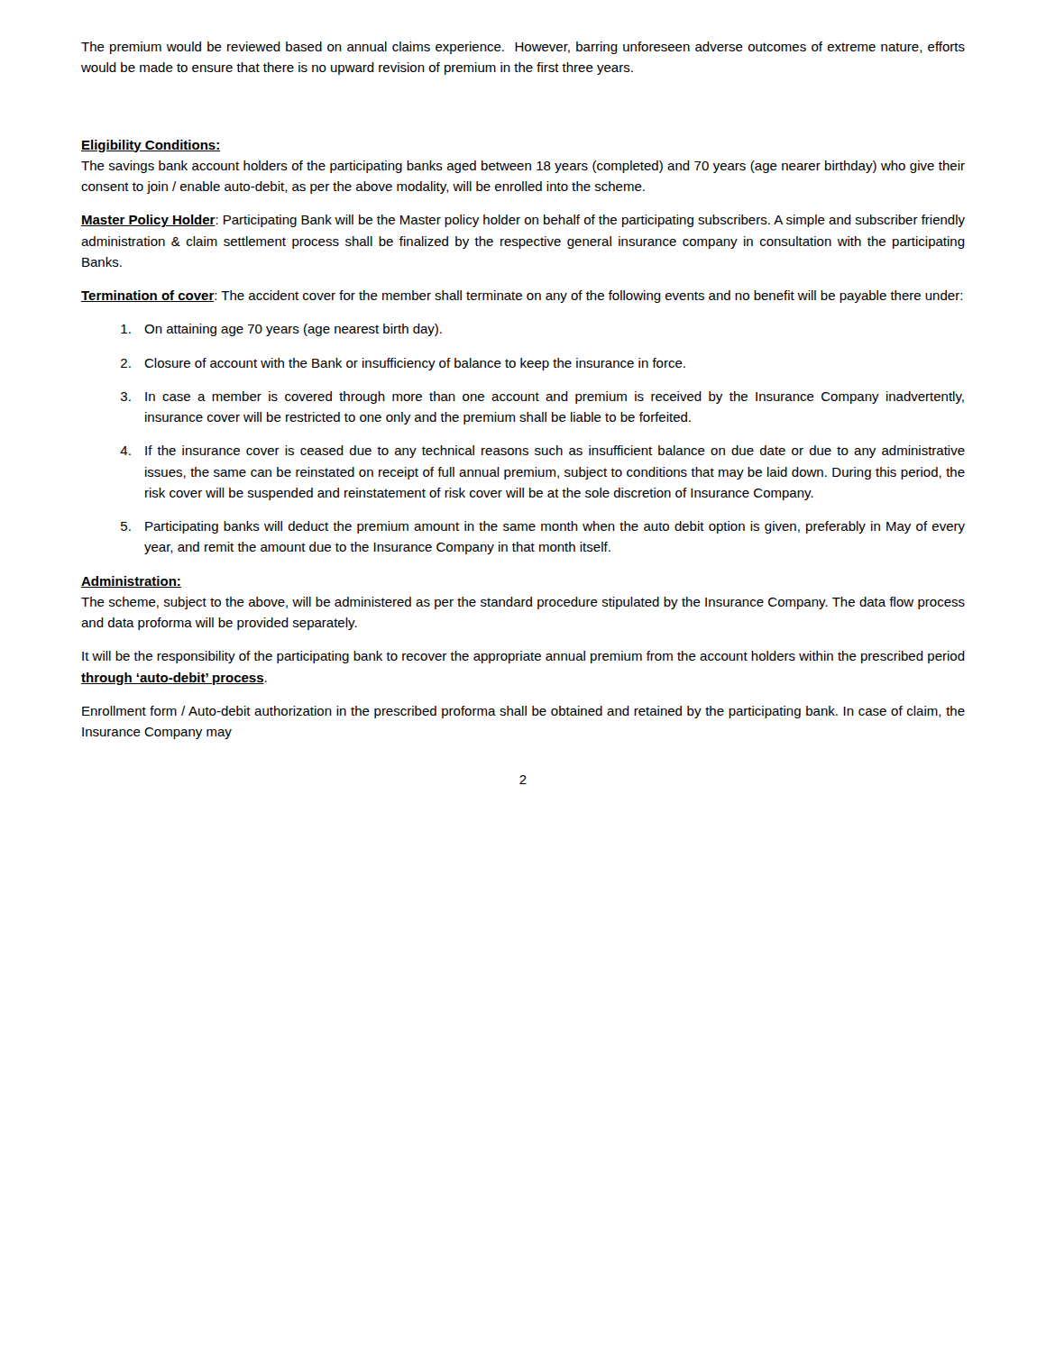The premium would be reviewed based on annual claims experience. However, barring unforeseen adverse outcomes of extreme nature, efforts would be made to ensure that there is no upward revision of premium in the first three years.
Eligibility Conditions:
The savings bank account holders of the participating banks aged between 18 years (completed) and 70 years (age nearer birthday) who give their consent to join / enable auto-debit, as per the above modality, will be enrolled into the scheme.
Master Policy Holder: Participating Bank will be the Master policy holder on behalf of the participating subscribers. A simple and subscriber friendly administration & claim settlement process shall be finalized by the respective general insurance company in consultation with the participating Banks.
Termination of cover: The accident cover for the member shall terminate on any of the following events and no benefit will be payable there under:
On attaining age 70 years (age nearest birth day).
Closure of account with the Bank or insufficiency of balance to keep the insurance in force.
In case a member is covered through more than one account and premium is received by the Insurance Company inadvertently, insurance cover will be restricted to one only and the premium shall be liable to be forfeited.
If the insurance cover is ceased due to any technical reasons such as insufficient balance on due date or due to any administrative issues, the same can be reinstated on receipt of full annual premium, subject to conditions that may be laid down. During this period, the risk cover will be suspended and reinstatement of risk cover will be at the sole discretion of Insurance Company.
Participating banks will deduct the premium amount in the same month when the auto debit option is given, preferably in May of every year, and remit the amount due to the Insurance Company in that month itself.
Administration:
The scheme, subject to the above, will be administered as per the standard procedure stipulated by the Insurance Company. The data flow process and data proforma will be provided separately.
It will be the responsibility of the participating bank to recover the appropriate annual premium from the account holders within the prescribed period through ‘auto-debit’ process.
Enrollment form / Auto-debit authorization in the prescribed proforma shall be obtained and retained by the participating bank. In case of claim, the Insurance Company may
2